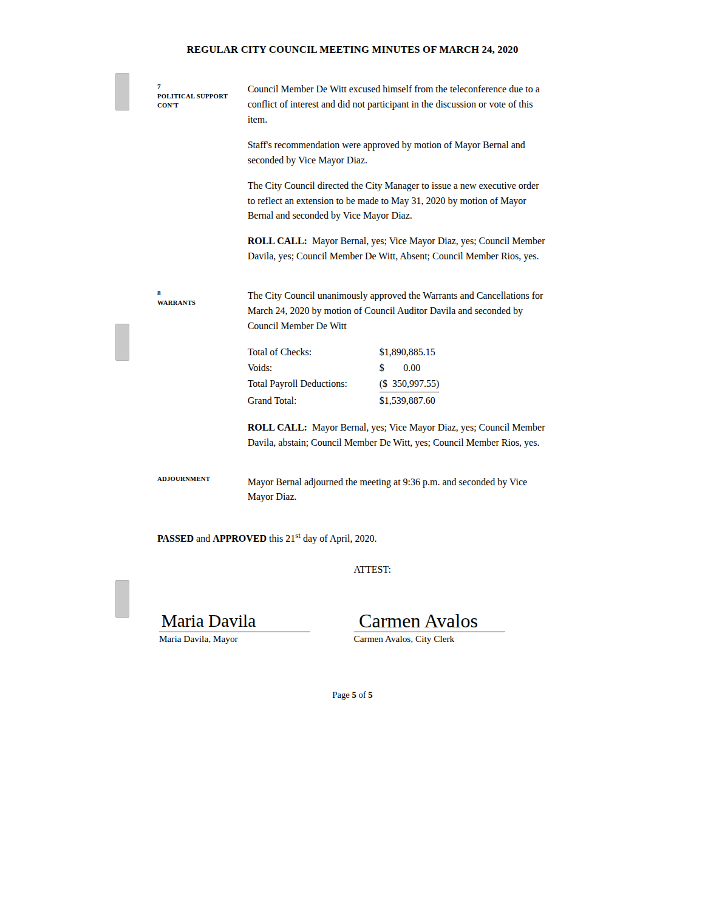REGULAR CITY COUNCIL MEETING MINUTES OF MARCH 24, 2020
| 7 POLITICAL SUPPORT CON'T | Council Member De Witt excused himself from the teleconference due to a conflict of interest and did not participant in the discussion or vote of this item. Staff's recommendation were approved by motion of Mayor Bernal and seconded by Vice Mayor Diaz. The City Council directed the City Manager to issue a new executive order to reflect an extension to be made to May 31, 2020 by motion of Mayor Bernal and seconded by Vice Mayor Diaz. ROLL CALL: Mayor Bernal, yes; Vice Mayor Diaz, yes; Council Member Davila, yes; Council Member De Witt, Absent; Council Member Rios, yes. |
| 8 WARRANTS | The City Council unanimously approved the Warrants and Cancellations for March 24, 2020 by motion of Council Auditor Davila and seconded by Council Member De Witt / Total of Checks: / $1,890,885.15 / / Voids: / $ 0.00 / / Total Payroll Deductions: / ($ 350,997.55) / / Grand Total: / $1,539,887.60 / ROLL CALL: Mayor Bernal, yes; Vice Mayor Diaz, yes; Council Member Davila, abstain; Council Member De Witt, yes; Council Member Rios, yes. |
| ADJOURNMENT | Mayor Bernal adjourned the meeting at 9:36 p.m. and seconded by Vice Mayor Diaz. |
PASSED and APPROVED this 21st day of April, 2020.
| | ATTEST: |
| Maria Davila | Carmen Avalos |
| Maria Davila, Mayor | Carmen Avalos, City Clerk |
Page 5 of 5